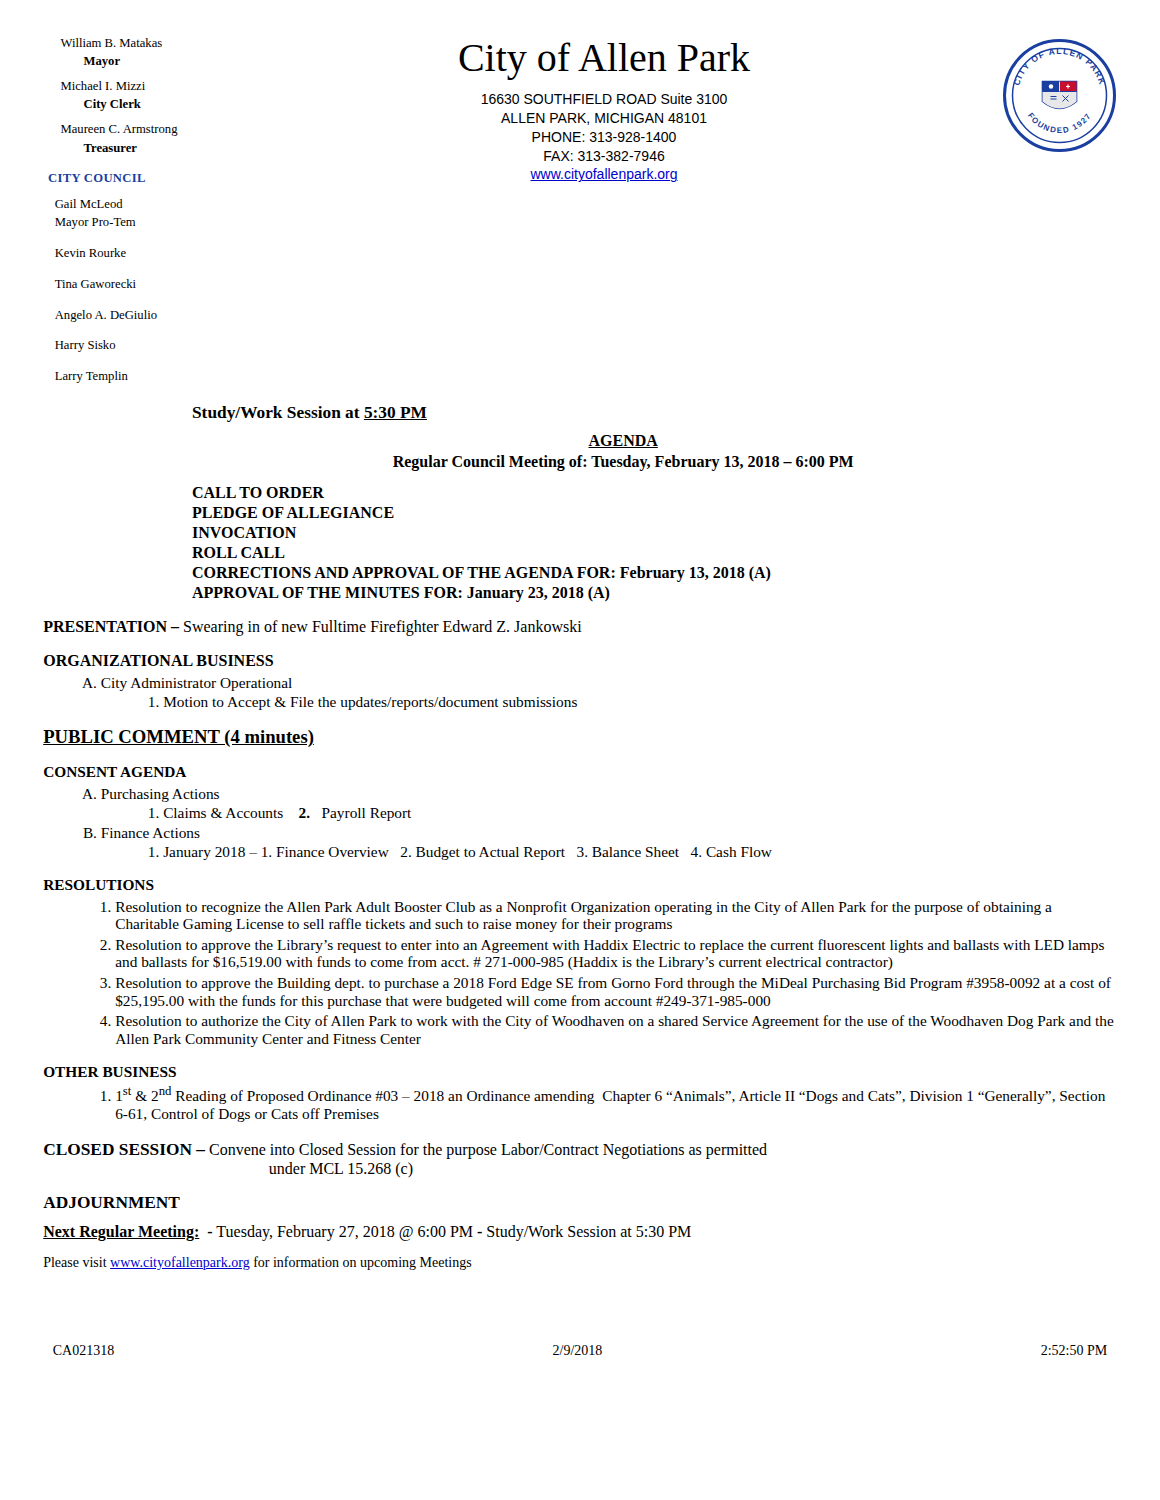William B. Matakas
Mayor
Michael I. Mizzi
City Clerk
Maureen C. Armstrong
Treasurer
CITY COUNCIL
Gail McLeodMayor Pro-Tem
Kevin Rourke
Tina Gaworecki
Angelo A. DeGiulio
Harry Sisko
Larry Templin
City of Allen Park
16630 SOUTHFIELD ROAD Suite 3100
ALLEN PARK, MICHIGAN 48101
PHONE: 313-928-1400
FAX: 313-382-7946
www.cityofallenpark.org
CITY OF ALLEN PARK FOUNDED 1927
Study/Work Session at 5:30 PM
AGENDA
Regular Council Meeting of: Tuesday, February 13, 2018 – 6:00 PM
CALL TO ORDER
PLEDGE OF ALLEGIANCE
INVOCATION
ROLL CALL
CORRECTIONS AND APPROVAL OF THE AGENDA FOR: February 13, 2018 (A)
APPROVAL OF THE MINUTES FOR: January 23, 2018 (A)
PRESENTATION – Swearing in of new Fulltime Firefighter Edward Z. Jankowski
ORGANIZATIONAL BUSINESS
City Administrator Operational
Motion to Accept & File the updates/reports/document submissions
PUBLIC COMMENT (4 minutes)
CONSENT AGENDA
Purchasing Actions
Claims & Accounts 2. Payroll Report
Finance Actions
January 2018 – 1. Finance Overview 2. Budget to Actual Report 3. Balance Sheet 4. Cash Flow
RESOLUTIONS
Resolution to recognize the Allen Park Adult Booster Club as a Nonprofit Organization operating in the City of Allen Park for the purpose of obtaining a Charitable Gaming License to sell raffle tickets and such to raise money for their programs
Resolution to approve the Library’s request to enter into an Agreement with Haddix Electric to replace the current fluorescent lights and ballasts with LED lamps and ballasts for $16,519.00 with funds to come from acct. # 271-000-985 (Haddix is the Library’s current electrical contractor)
Resolution to approve the Building dept. to purchase a 2018 Ford Edge SE from Gorno Ford through the MiDeal Purchasing Bid Program #3958-0092 at a cost of $25,195.00 with the funds for this purchase that were budgeted will come from account #249-371-985-000
Resolution to authorize the City of Allen Park to work with the City of Woodhaven on a shared Service Agreement for the use of the Woodhaven Dog Park and the Allen Park Community Center and Fitness Center
OTHER BUSINESS
1st & 2nd Reading of Proposed Ordinance #03 – 2018 an Ordinance amending Chapter 6 “Animals”, Article II “Dogs and Cats”, Division 1 “Generally”, Section 6-61, Control of Dogs or Cats off Premises
CLOSED SESSION – Convene into Closed Session for the purpose Labor/Contract Negotiations as permitted under MCL 15.268 (c)
ADJOURNMENT
Next Regular Meeting: - Tuesday, February 27, 2018 @ 6:00 PM - Study/Work Session at 5:30 PM
Please visit www.cityofallenpark.org for information on upcoming Meetings
CA021318 2/9/2018 2:52:50 PM